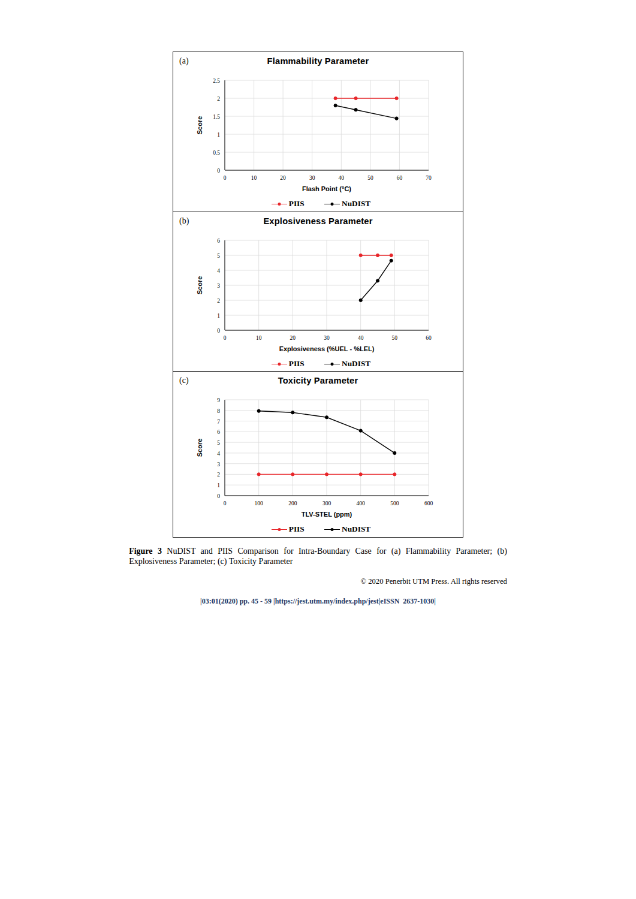(a)
Flammability Parameter
0 0.5 1 1.5 2 2.5 0 10 20 30 40 50 60 70 Flash Point (°C) Score
PIIS NuDIST
(b)
Explosiveness Parameter
0 1 2 3 4 5 6 0 10 20 30 40 50 60 Explosiveness (%UEL - %LEL) Score
PIIS NuDIST
(c)
Toxicity Parameter
0 1 2 3 4 5 6 7 8 9 0 100 200 300 400 500 600 TLV-STEL (ppm) Score
PIIS NuDIST
Figure 3 NuDIST and PIIS Comparison for Intra-Boundary Case for (a) Flammability Parameter; (b) Explosiveness Parameter; (c) Toxicity Parameter
© 2020 Penerbit UTM Press. All rights reserved
|03:01(2020) pp. 45 - 59 |https://jest.utm.my/index.php/jest|eISSN 2637-1030|